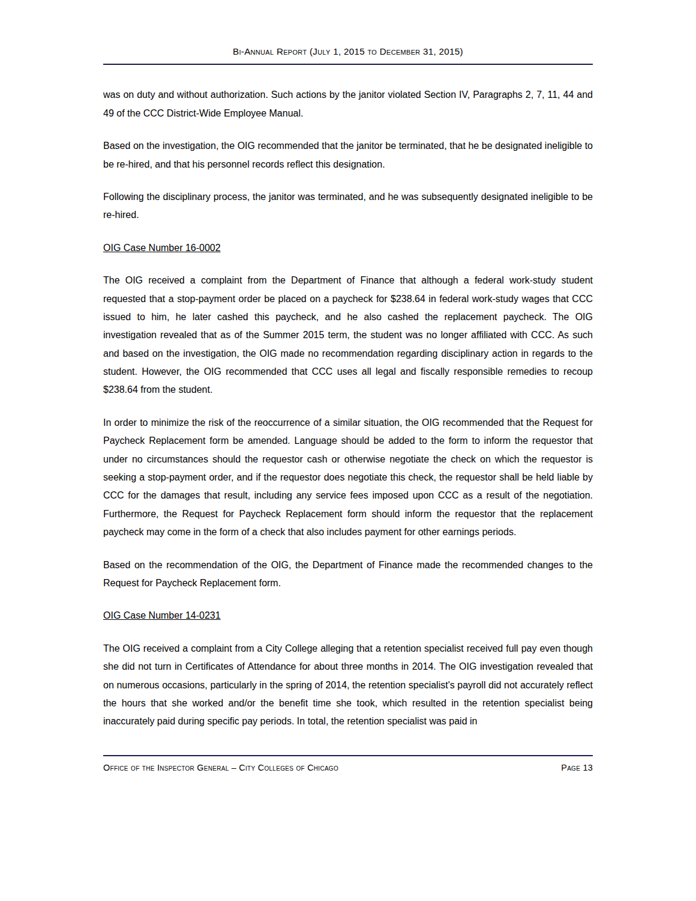Bi-Annual Report (July 1, 2015 to December 31, 2015)
was on duty and without authorization. Such actions by the janitor violated Section IV, Paragraphs 2, 7, 11, 44 and 49 of the CCC District-Wide Employee Manual.
Based on the investigation, the OIG recommended that the janitor be terminated, that he be designated ineligible to be re-hired, and that his personnel records reflect this designation.
Following the disciplinary process, the janitor was terminated, and he was subsequently designated ineligible to be re-hired.
OIG Case Number 16-0002
The OIG received a complaint from the Department of Finance that although a federal work-study student requested that a stop-payment order be placed on a paycheck for $238.64 in federal work-study wages that CCC issued to him, he later cashed this paycheck, and he also cashed the replacement paycheck. The OIG investigation revealed that as of the Summer 2015 term, the student was no longer affiliated with CCC. As such and based on the investigation, the OIG made no recommendation regarding disciplinary action in regards to the student. However, the OIG recommended that CCC uses all legal and fiscally responsible remedies to recoup $238.64 from the student.
In order to minimize the risk of the reoccurrence of a similar situation, the OIG recommended that the Request for Paycheck Replacement form be amended. Language should be added to the form to inform the requestor that under no circumstances should the requestor cash or otherwise negotiate the check on which the requestor is seeking a stop-payment order, and if the requestor does negotiate this check, the requestor shall be held liable by CCC for the damages that result, including any service fees imposed upon CCC as a result of the negotiation. Furthermore, the Request for Paycheck Replacement form should inform the requestor that the replacement paycheck may come in the form of a check that also includes payment for other earnings periods.
Based on the recommendation of the OIG, the Department of Finance made the recommended changes to the Request for Paycheck Replacement form.
OIG Case Number 14-0231
The OIG received a complaint from a City College alleging that a retention specialist received full pay even though she did not turn in Certificates of Attendance for about three months in 2014. The OIG investigation revealed that on numerous occasions, particularly in the spring of 2014, the retention specialist's payroll did not accurately reflect the hours that she worked and/or the benefit time she took, which resulted in the retention specialist being inaccurately paid during specific pay periods. In total, the retention specialist was paid in
Office of the Inspector General – City Colleges of Chicago Page 13